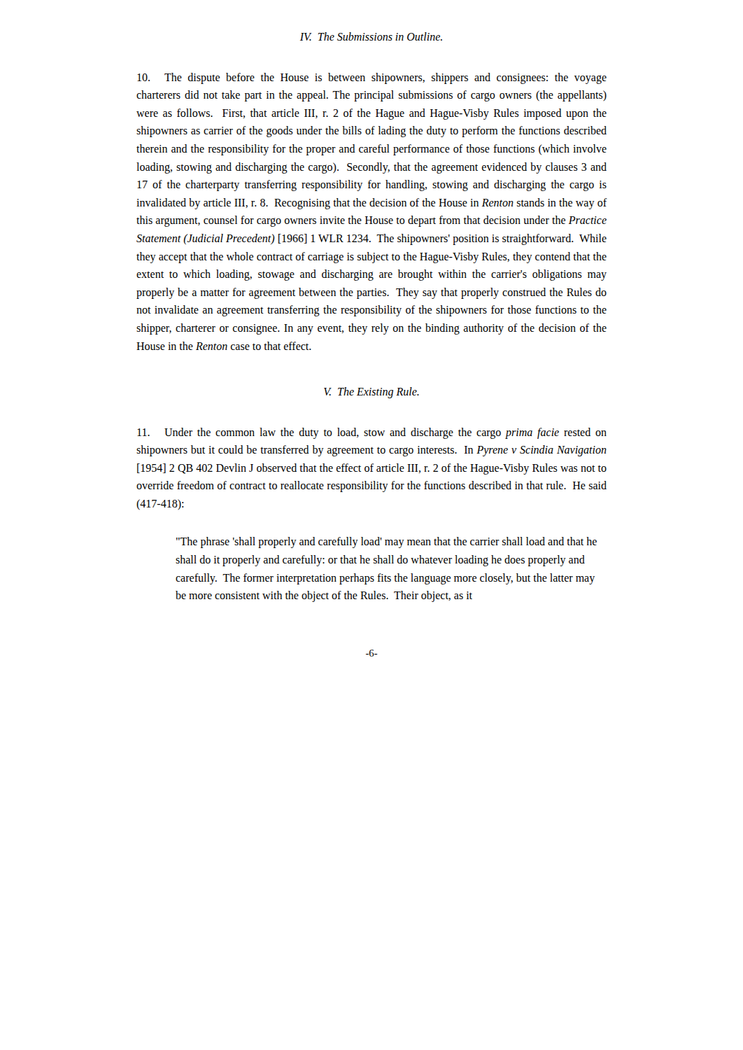IV. The Submissions in Outline.
10. The dispute before the House is between shipowners, shippers and consignees: the voyage charterers did not take part in the appeal. The principal submissions of cargo owners (the appellants) were as follows. First, that article III, r. 2 of the Hague and Hague-Visby Rules imposed upon the shipowners as carrier of the goods under the bills of lading the duty to perform the functions described therein and the responsibility for the proper and careful performance of those functions (which involve loading, stowing and discharging the cargo). Secondly, that the agreement evidenced by clauses 3 and 17 of the charterparty transferring responsibility for handling, stowing and discharging the cargo is invalidated by article III, r. 8. Recognising that the decision of the House in Renton stands in the way of this argument, counsel for cargo owners invite the House to depart from that decision under the Practice Statement (Judicial Precedent) [1966] 1 WLR 1234. The shipowners' position is straightforward. While they accept that the whole contract of carriage is subject to the Hague-Visby Rules, they contend that the extent to which loading, stowage and discharging are brought within the carrier's obligations may properly be a matter for agreement between the parties. They say that properly construed the Rules do not invalidate an agreement transferring the responsibility of the shipowners for those functions to the shipper, charterer or consignee. In any event, they rely on the binding authority of the decision of the House in the Renton case to that effect.
V. The Existing Rule.
11. Under the common law the duty to load, stow and discharge the cargo prima facie rested on shipowners but it could be transferred by agreement to cargo interests. In Pyrene v Scindia Navigation [1954] 2 QB 402 Devlin J observed that the effect of article III, r. 2 of the Hague-Visby Rules was not to override freedom of contract to reallocate responsibility for the functions described in that rule. He said (417-418):
"The phrase 'shall properly and carefully load' may mean that the carrier shall load and that he shall do it properly and carefully: or that he shall do whatever loading he does properly and carefully. The former interpretation perhaps fits the language more closely, but the latter may be more consistent with the object of the Rules. Their object, as it
-6-